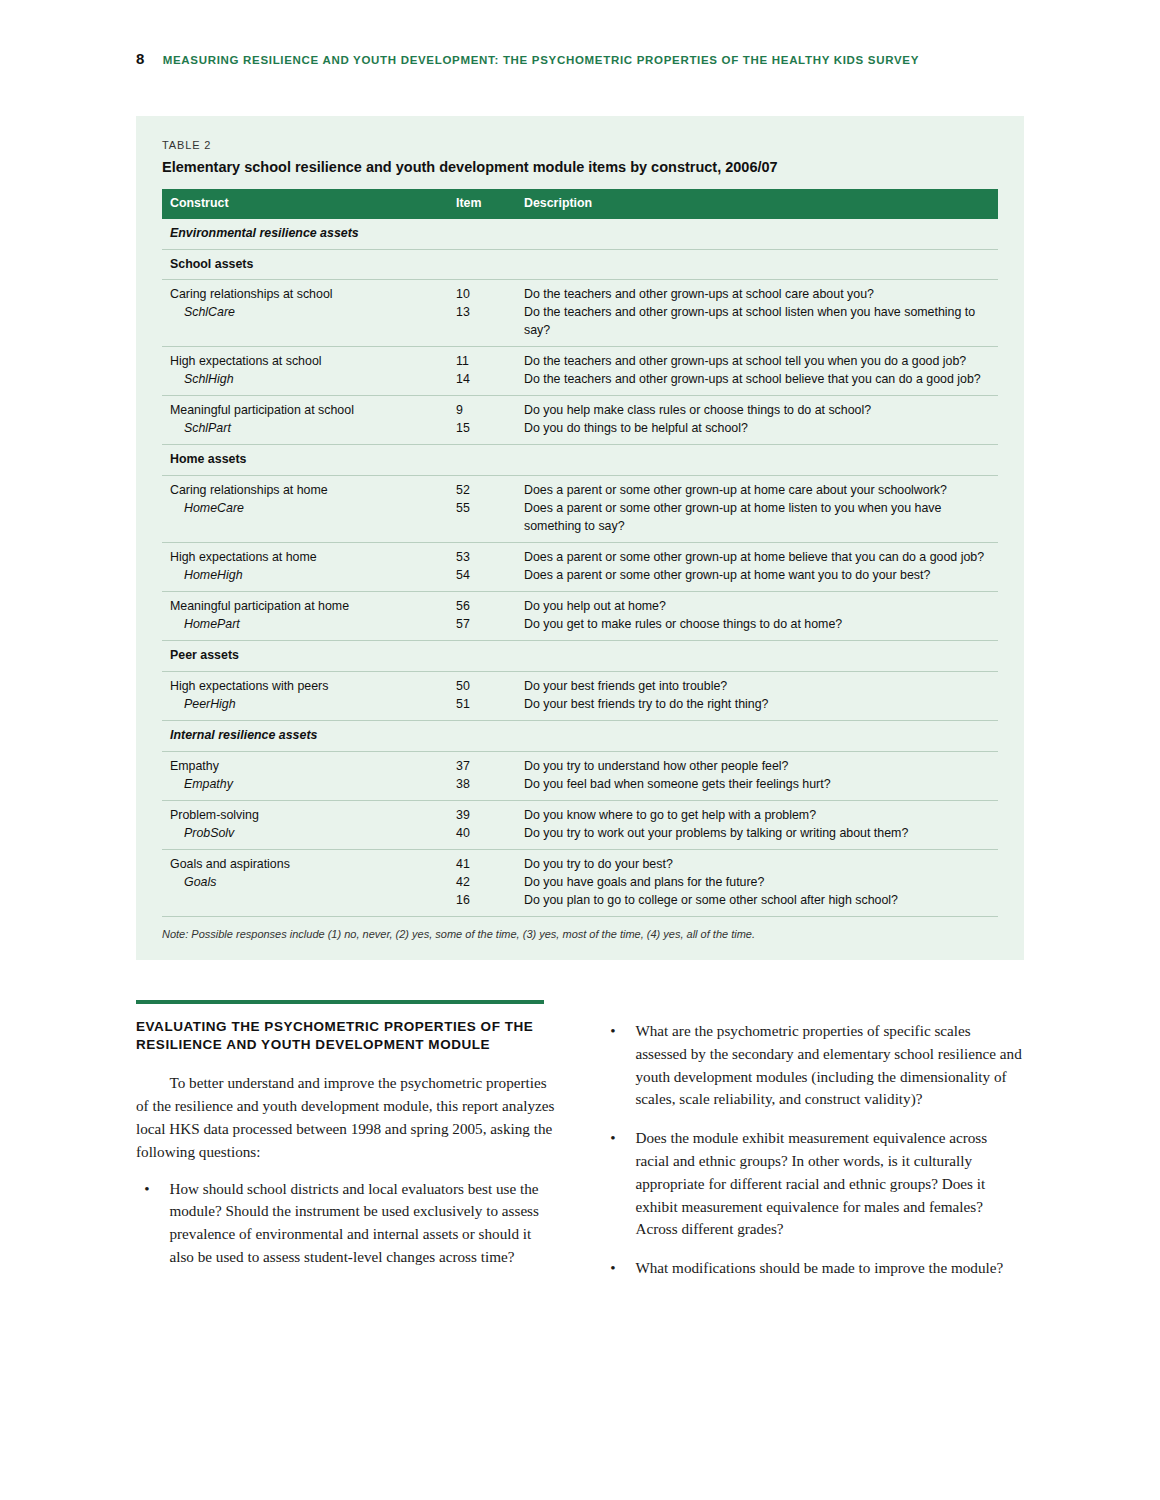8 Measuring Resilience and Youth Development: The Psychometric Properties of the Healthy Kids Survey
Table 2
Elementary school resilience and youth development module items by construct, 2006/07
| Construct | Item | Description |
| --- | --- | --- |
| Environmental resilience assets |
| School assets |
| Caring relationships at school SchlCare | 10 13 | Do the teachers and other grown-ups at school care about you? Do the teachers and other grown-ups at school listen when you have something to say? |
| High expectations at school SchlHigh | 11 14 | Do the teachers and other grown-ups at school tell you when you do a good job? Do the teachers and other grown-ups at school believe that you can do a good job? |
| Meaningful participation at school SchlPart | 9 15 | Do you help make class rules or choose things to do at school? Do you do things to be helpful at school? |
| Home assets |
| Caring relationships at home HomeCare | 52 55 | Does a parent or some other grown-up at home care about your schoolwork? Does a parent or some other grown-up at home listen to you when you have something to say? |
| High expectations at home HomeHigh | 53 54 | Does a parent or some other grown-up at home believe that you can do a good job? Does a parent or some other grown-up at home want you to do your best? |
| Meaningful participation at home HomePart | 56 57 | Do you help out at home? Do you get to make rules or choose things to do at home? |
| Peer assets |
| High expectations with peers PeerHigh | 50 51 | Do your best friends get into trouble? Do your best friends try to do the right thing? |
| Internal resilience assets |
| Empathy Empathy | 37 38 | Do you try to understand how other people feel? Do you feel bad when someone gets their feelings hurt? |
| Problem-solving ProbSolv | 39 40 | Do you know where to go to get help with a problem? Do you try to work out your problems by talking or writing about them? |
| Goals and aspirations Goals | 41 42 16 | Do you try to do your best? Do you have goals and plans for the future? Do you plan to go to college or some other school after high school? |
Note: Possible responses include (1) no, never, (2) yes, some of the time, (3) yes, most of the time, (4) yes, all of the time.
Evaluating the psychometric properties of the resilience and youth development module
To better understand and improve the psychometric properties of the resilience and youth development module, this report analyzes local HKS data processed between 1998 and spring 2005, asking the following questions:
How should school districts and local evaluators best use the module? Should the instrument be used exclusively to assess prevalence of environmental and internal assets or should it also be used to assess student-level changes across time?
What are the psychometric properties of specific scales assessed by the secondary and elementary school resilience and youth development modules (including the dimensionality of scales, scale reliability, and construct validity)?
Does the module exhibit measurement equivalence across racial and ethnic groups? In other words, is it culturally appropriate for different racial and ethnic groups? Does it exhibit measurement equivalence for males and females? Across different grades?
What modifications should be made to improve the module?